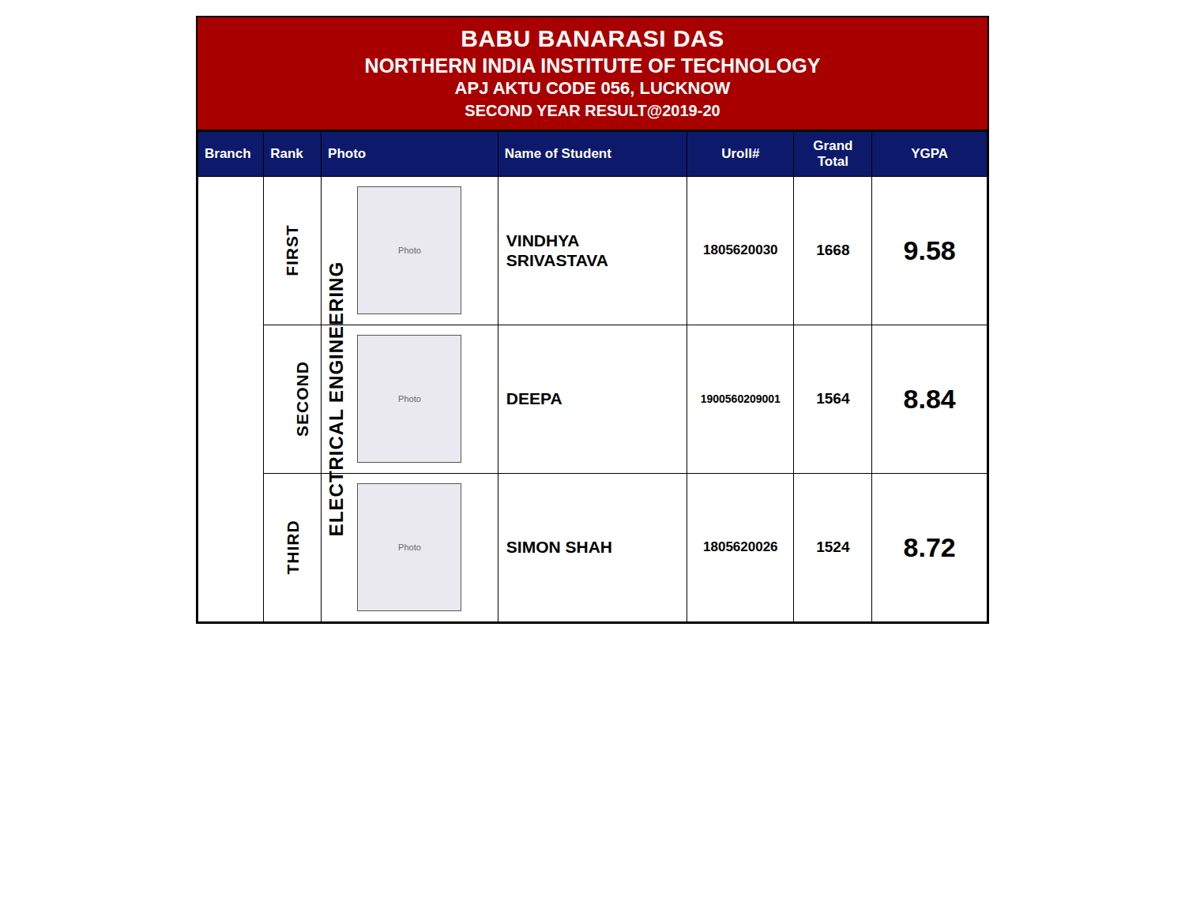BABU BANARASI DAS
NORTHERN INDIA INSTITUTE OF TECHNOLOGY
APJ AKTU CODE 056, LUCKNOW
SECOND YEAR RESULT@2019-20
| Branch | Rank | Photo | Name of Student | Uroll# | Grand Total | YGPA |
| --- | --- | --- | --- | --- | --- | --- |
| ELECTRICAL ENGINEERING | FIRST | Photo | VINDHYA SRIVASTAVA | 1805620030 | 1668 | 9.58 |
| SECOND | Photo | DEEPA | 1900560209001 | 1564 | 8.84 |
| THIRD | Photo | SIMON SHAH | 1805620026 | 1524 | 8.72 |